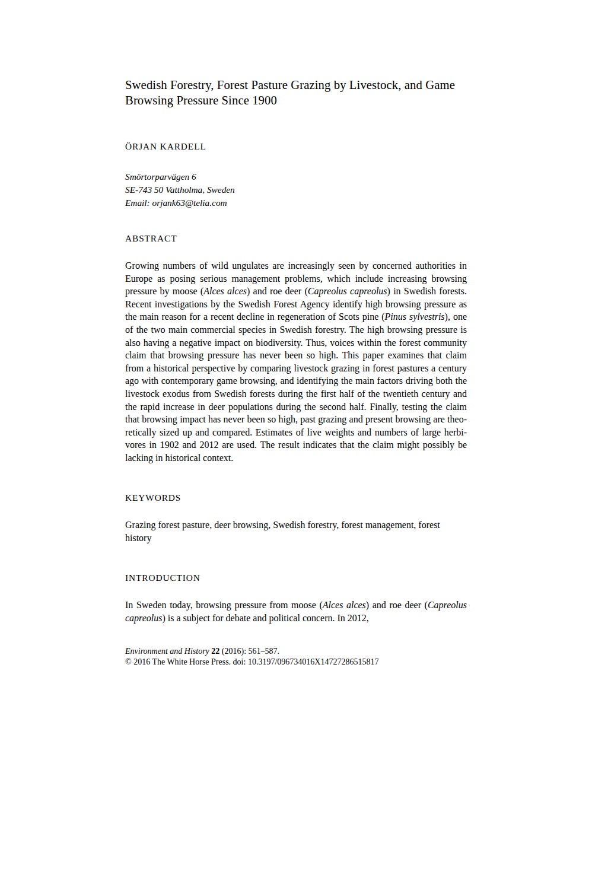Swedish Forestry, Forest Pasture Grazing by Livestock, and Game Browsing Pressure Since 1900
ÖRJAN KARDELL
Smörtorparvägen 6 SE-743 50 Vattholma, Sweden Email: orjank63@telia.com
ABSTRACT
Growing numbers of wild ungulates are increasingly seen by concerned authorities in Europe as posing serious management problems, which include increasing browsing pressure by moose (Alces alces) and roe deer (Capreolus capreolus) in Swedish forests. Recent investigations by the Swedish Forest Agency identify high browsing pressure as the main reason for a recent decline in regeneration of Scots pine (Pinus sylvestris), one of the two main commercial species in Swedish forestry. The high browsing pressure is also having a negative impact on biodiversity. Thus, voices within the forest community claim that browsing pressure has never been so high. This paper examines that claim from a historical perspective by comparing livestock grazing in forest pastures a century ago with contemporary game browsing, and identifying the main factors driving both the livestock exodus from Swedish forests during the first half of the twentieth century and the rapid increase in deer populations during the second half. Finally, testing the claim that browsing impact has never been so high, past grazing and present browsing are theoretically sized up and compared. Estimates of live weights and numbers of large herbivores in 1902 and 2012 are used. The result indicates that the claim might possibly be lacking in historical context.
KEYWORDS
Grazing forest pasture, deer browsing, Swedish forestry, forest management, forest history
INTRODUCTION
In Sweden today, browsing pressure from moose (Alces alces) and roe deer (Capreolus capreolus) is a subject for debate and political concern. In 2012,
Environment and History 22 (2016): 561–587.
© 2016 The White Horse Press. doi: 10.3197/096734016X14727286515817